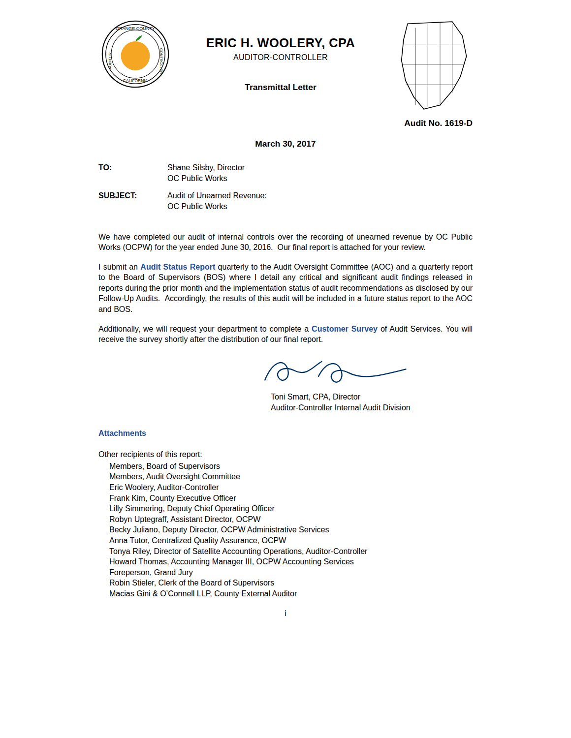ERIC H. WOOLERY, CPA
AUDITOR-CONTROLLER
Transmittal Letter
Audit No. 1619-D
March 30, 2017
| TO: | Shane Silsby, Director OC Public Works |
| SUBJECT: | Audit of Unearned Revenue: OC Public Works |
We have completed our audit of internal controls over the recording of unearned revenue by OC Public Works (OCPW) for the year ended June 30, 2016. Our final report is attached for your review.
I submit an Audit Status Report quarterly to the Audit Oversight Committee (AOC) and a quarterly report to the Board of Supervisors (BOS) where I detail any critical and significant audit findings released in reports during the prior month and the implementation status of audit recommendations as disclosed by our Follow-Up Audits. Accordingly, the results of this audit will be included in a future status report to the AOC and BOS.
Additionally, we will request your department to complete a Customer Survey of Audit Services. You will receive the survey shortly after the distribution of our final report.
Toni Smart, CPA, Director
Auditor-Controller Internal Audit Division
Attachments
Other recipients of this report:
Members, Board of Supervisors
Members, Audit Oversight Committee
Eric Woolery, Auditor-Controller
Frank Kim, County Executive Officer
Lilly Simmering, Deputy Chief Operating Officer
Robyn Uptegraff, Assistant Director, OCPW
Becky Juliano, Deputy Director, OCPW Administrative Services
Anna Tutor, Centralized Quality Assurance, OCPW
Tonya Riley, Director of Satellite Accounting Operations, Auditor-Controller
Howard Thomas, Accounting Manager III, OCPW Accounting Services
Foreperson, Grand Jury
Robin Stieler, Clerk of the Board of Supervisors
Macias Gini & O’Connell LLP, County External Auditor
i